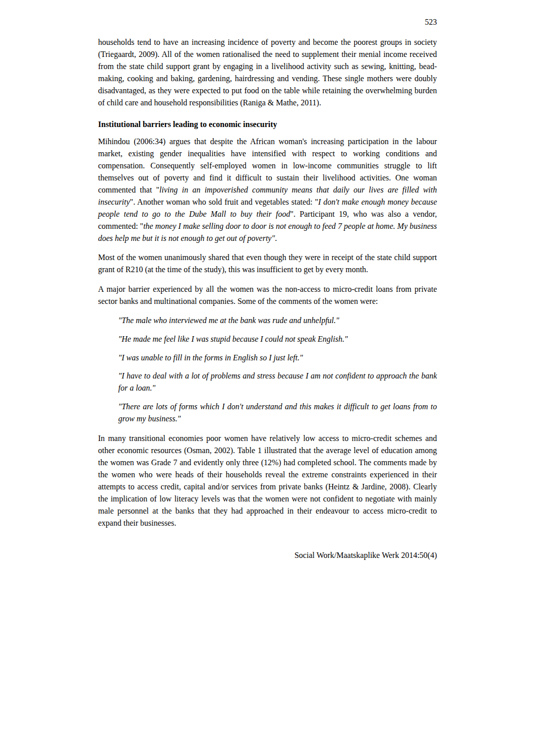523
households tend to have an increasing incidence of poverty and become the poorest groups in society (Triegaardt, 2009). All of the women rationalised the need to supplement their menial income received from the state child support grant by engaging in a livelihood activity such as sewing, knitting, bead-making, cooking and baking, gardening, hairdressing and vending. These single mothers were doubly disadvantaged, as they were expected to put food on the table while retaining the overwhelming burden of child care and household responsibilities (Raniga & Mathe, 2011).
Institutional barriers leading to economic insecurity
Mihindou (2006:34) argues that despite the African woman's increasing participation in the labour market, existing gender inequalities have intensified with respect to working conditions and compensation. Consequently self-employed women in low-income communities struggle to lift themselves out of poverty and find it difficult to sustain their livelihood activities. One woman commented that "living in an impoverished community means that daily our lives are filled with insecurity". Another woman who sold fruit and vegetables stated: "I don't make enough money because people tend to go to the Dube Mall to buy their food". Participant 19, who was also a vendor, commented: "the money I make selling door to door is not enough to feed 7 people at home. My business does help me but it is not enough to get out of poverty".
Most of the women unanimously shared that even though they were in receipt of the state child support grant of R210 (at the time of the study), this was insufficient to get by every month.
A major barrier experienced by all the women was the non-access to micro-credit loans from private sector banks and multinational companies. Some of the comments of the women were:
"The male who interviewed me at the bank was rude and unhelpful."
"He made me feel like I was stupid because I could not speak English."
"I was unable to fill in the forms in English so I just left."
"I have to deal with a lot of problems and stress because I am not confident to approach the bank for a loan."
"There are lots of forms which I don't understand and this makes it difficult to get loans from to grow my business."
In many transitional economies poor women have relatively low access to micro-credit schemes and other economic resources (Osman, 2002). Table 1 illustrated that the average level of education among the women was Grade 7 and evidently only three (12%) had completed school. The comments made by the women who were heads of their households reveal the extreme constraints experienced in their attempts to access credit, capital and/or services from private banks (Heintz & Jardine, 2008). Clearly the implication of low literacy levels was that the women were not confident to negotiate with mainly male personnel at the banks that they had approached in their endeavour to access micro-credit to expand their businesses.
Social Work/Maatskaplike Werk 2014:50(4)